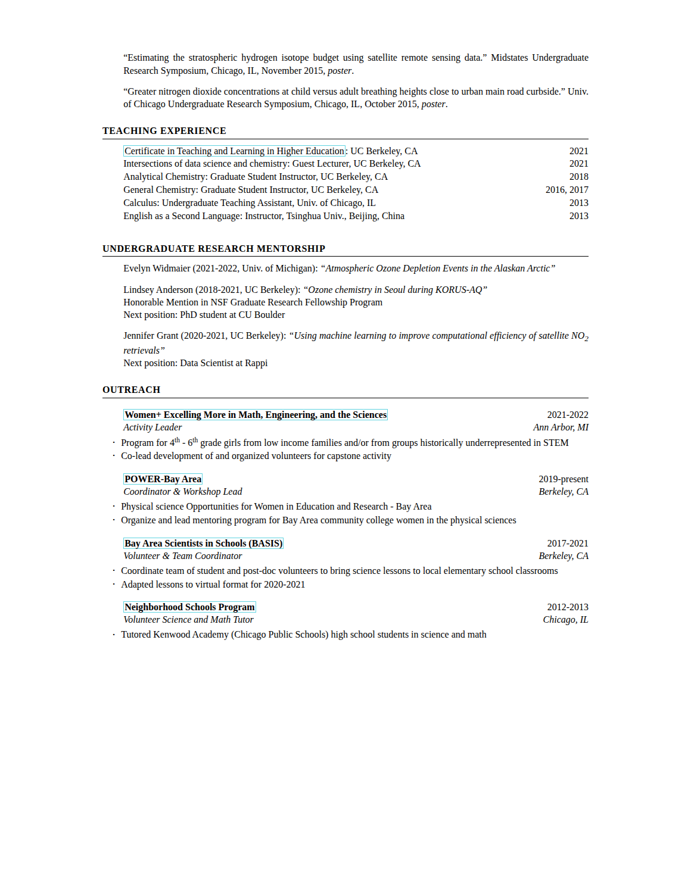“Estimating the stratospheric hydrogen isotope budget using satellite remote sensing data.” Midstates Undergraduate Research Symposium, Chicago, IL, November 2015, poster.
“Greater nitrogen dioxide concentrations at child versus adult breathing heights close to urban main road curbside.” Univ. of Chicago Undergraduate Research Symposium, Chicago, IL, October 2015, poster.
TEACHING EXPERIENCE
Certificate in Teaching and Learning in Higher Education: UC Berkeley, CA 2021
Intersections of data science and chemistry: Guest Lecturer, UC Berkeley, CA 2021
Analytical Chemistry: Graduate Student Instructor, UC Berkeley, CA 2018
General Chemistry: Graduate Student Instructor, UC Berkeley, CA 2016, 2017
Calculus: Undergraduate Teaching Assistant, Univ. of Chicago, IL 2013
English as a Second Language: Instructor, Tsinghua Univ., Beijing, China 2013
UNDERGRADUATE RESEARCH MENTORSHIP
Evelyn Widmaier (2021-2022, Univ. of Michigan): “Atmospheric Ozone Depletion Events in the Alaskan Arctic”
Lindsey Anderson (2018-2021, UC Berkeley): “Ozone chemistry in Seoul during KORUS-AQ”
Honorable Mention in NSF Graduate Research Fellowship Program
Next position: PhD student at CU Boulder
Jennifer Grant (2020-2021, UC Berkeley): “Using machine learning to improve computational efficiency of satellite NO2 retrievals”
Next position: Data Scientist at Rappi
OUTREACH
Women+ Excelling More in Math, Engineering, and the Sciences 2021-2022
Activity Leader Ann Arbor, MI
Program for 4th - 6th grade girls from low income families and/or from groups historically underrepresented in STEM
Co-lead development of and organized volunteers for capstone activity
POWER-Bay Area 2019-present
Coordinator & Workshop Lead Berkeley, CA
Physical science Opportunities for Women in Education and Research - Bay Area
Organize and lead mentoring program for Bay Area community college women in the physical sciences
Bay Area Scientists in Schools (BASIS) 2017-2021
Volunteer & Team Coordinator Berkeley, CA
Coordinate team of student and post-doc volunteers to bring science lessons to local elementary school classrooms
Adapted lessons to virtual format for 2020-2021
Neighborhood Schools Program 2012-2013
Volunteer Science and Math Tutor Chicago, IL
Tutored Kenwood Academy (Chicago Public Schools) high school students in science and math